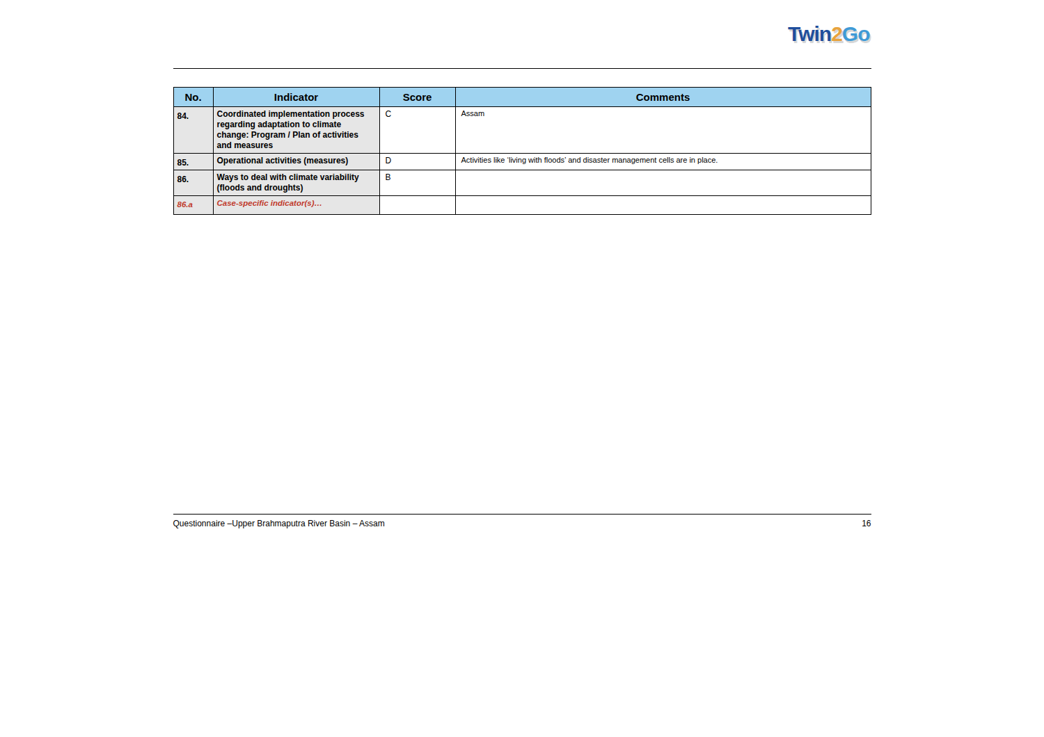Twin2Go Twin 2 Go
| No. | Indicator | Score | Comments |
| --- | --- | --- | --- |
| 84. | Coordinated implementation process regarding adaptation to climate change: Program / Plan of activities and measures | C | Assam |
| 85. | Operational activities (measures) | D | Activities like ‘living with floods’ and disaster management cells are in place. |
| 86. | Ways to deal with climate variability (floods and droughts) | B | |
| 86.a | Case-specific indicator(s)… | | |
Questionnaire –Upper Brahmaputra River Basin – Assam
16